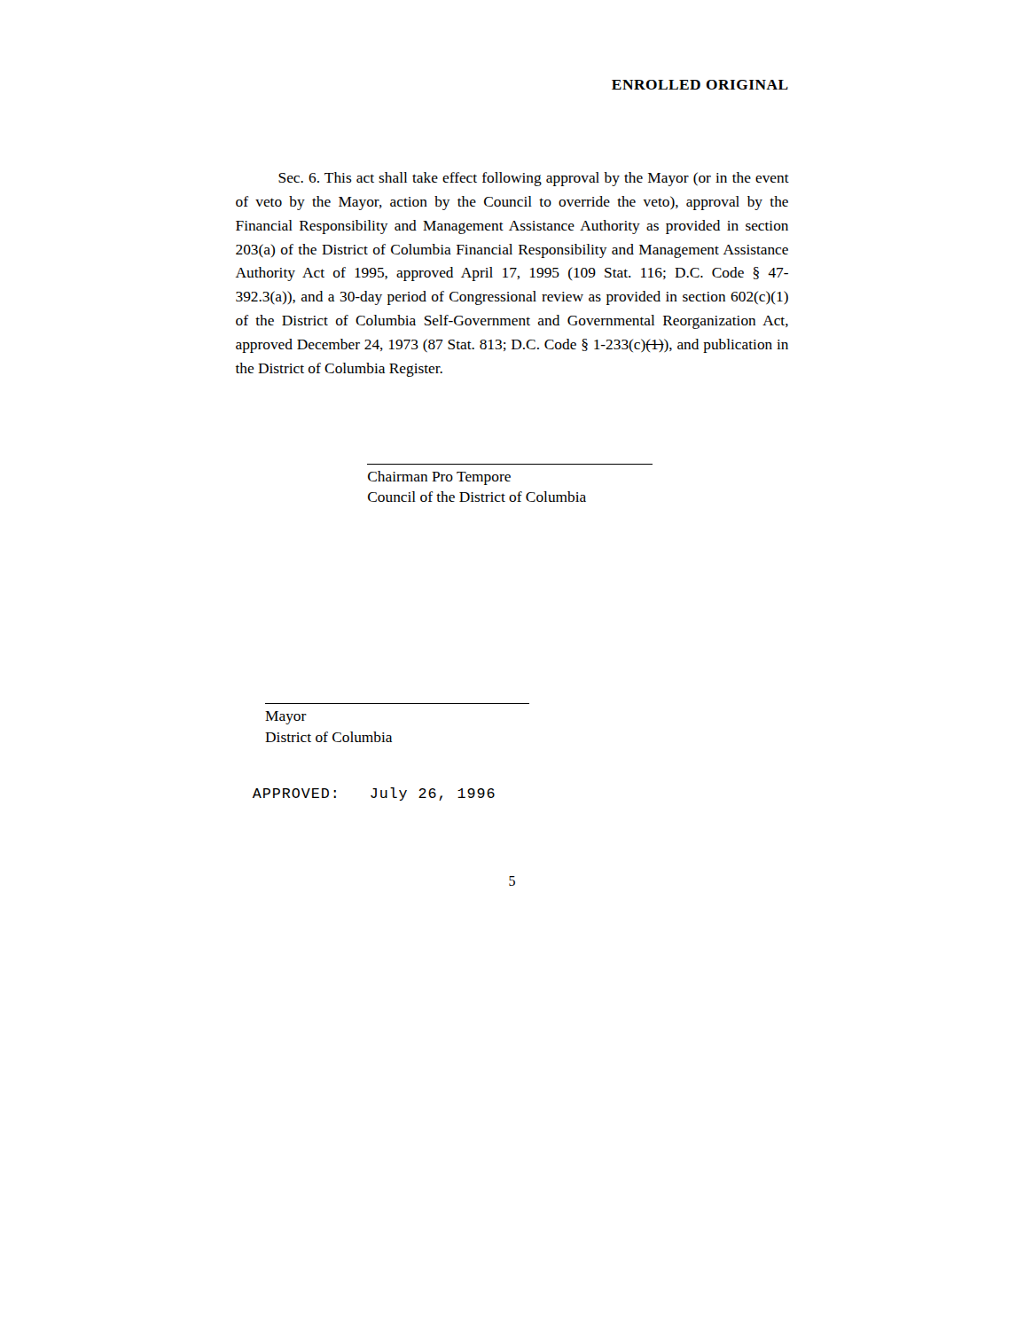ENROLLED ORIGINAL
Sec. 6. This act shall take effect following approval by the Mayor (or in the event of veto by the Mayor, action by the Council to override the veto), approval by the Financial Responsibility and Management Assistance Authority as provided in section 203(a) of the District of Columbia Financial Responsibility and Management Assistance Authority Act of 1995, approved April 17, 1995 (109 Stat. 116; D.C. Code § 47-392.3(a)), and a 30-day period of Congressional review as provided in section 602(c)(1) of the District of Columbia Self-Government and Governmental Reorganization Act, approved December 24, 1973 (87 Stat. 813; D.C. Code § 1-233(c)(1)), and publication in the District of Columbia Register.
  
Chairman Pro Tempore
Council of the District of Columbia
    
Mayor
District of Columbia
APPROVED: July 26, 1996
5